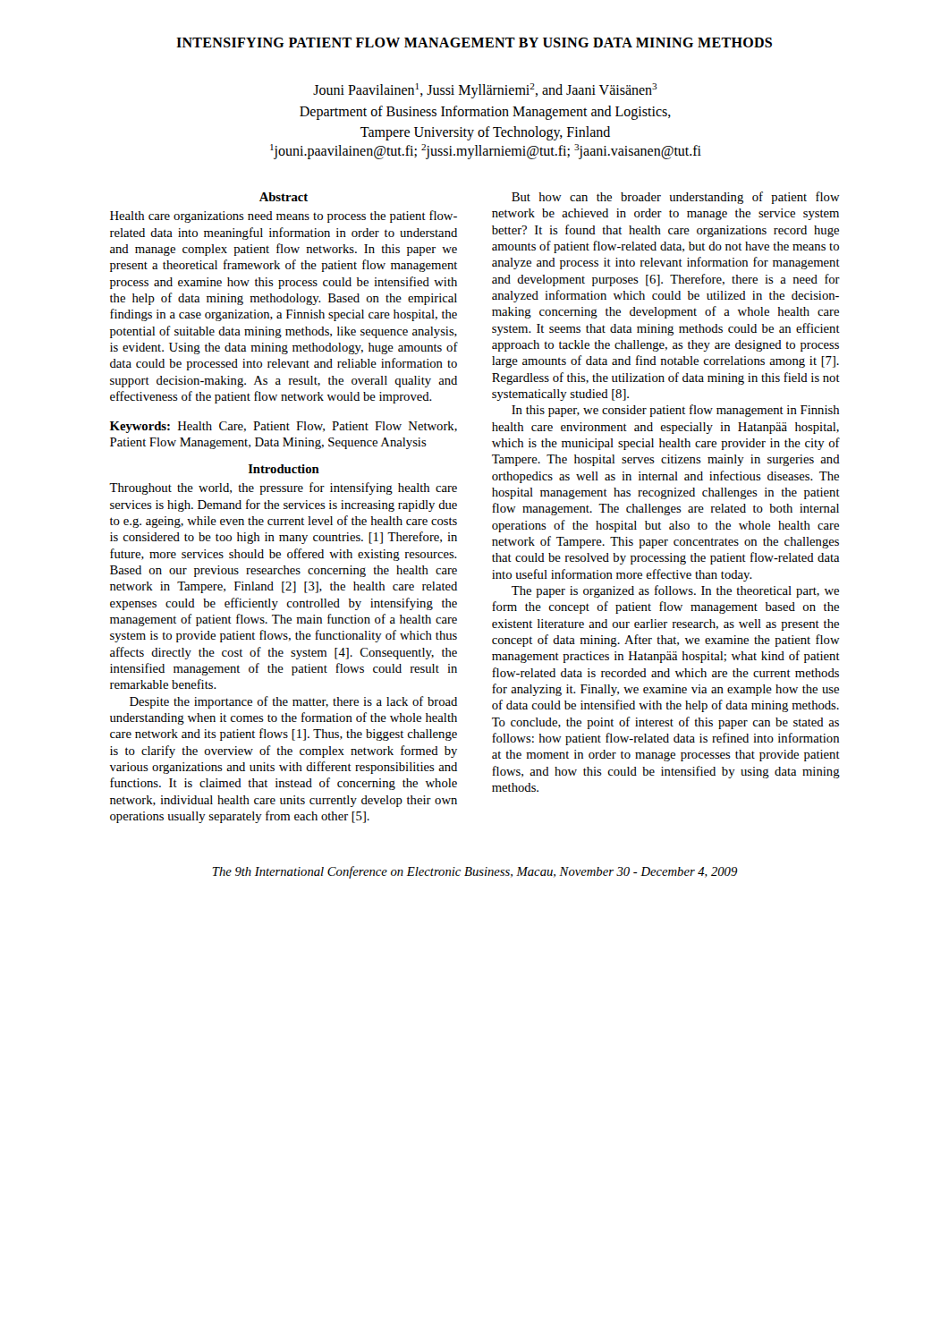Intensifying Patient Flow Management by Using Data Mining Methods
Jouni Paavilainen1, Jussi Myllärniemi2, and Jaani Väisänen3
Department of Business Information Management and Logistics,
Tampere University of Technology, Finland
1jouni.paavilainen@tut.fi; 2jussi.myllarniemi@tut.fi; 3jaani.vaisanen@tut.fi
Abstract
Health care organizations need means to process the patient flow-related data into meaningful information in order to understand and manage complex patient flow networks. In this paper we present a theoretical framework of the patient flow management process and examine how this process could be intensified with the help of data mining methodology. Based on the empirical findings in a case organization, a Finnish special care hospital, the potential of suitable data mining methods, like sequence analysis, is evident. Using the data mining methodology, huge amounts of data could be processed into relevant and reliable information to support decision-making. As a result, the overall quality and effectiveness of the patient flow network would be improved.
Keywords: Health Care, Patient Flow, Patient Flow Network, Patient Flow Management, Data Mining, Sequence Analysis
Introduction
Throughout the world, the pressure for intensifying health care services is high. Demand for the services is increasing rapidly due to e.g. ageing, while even the current level of the health care costs is considered to be too high in many countries. [1] Therefore, in future, more services should be offered with existing resources. Based on our previous researches concerning the health care network in Tampere, Finland [2] [3], the health care related expenses could be efficiently controlled by intensifying the management of patient flows. The main function of a health care system is to provide patient flows, the functionality of which thus affects directly the cost of the system [4]. Consequently, the intensified management of the patient flows could result in remarkable benefits.
Despite the importance of the matter, there is a lack of broad understanding when it comes to the formation of the whole health care network and its patient flows [1]. Thus, the biggest challenge is to clarify the overview of the complex network formed by various organizations and units with different responsibilities and functions. It is claimed that instead of concerning the whole network, individual health care units currently develop their own operations usually separately from each other [5].
But how can the broader understanding of patient flow network be achieved in order to manage the service system better? It is found that health care organizations record huge amounts of patient flow-related data, but do not have the means to analyze and process it into relevant information for management and development purposes [6]. Therefore, there is a need for analyzed information which could be utilized in the decision-making concerning the development of a whole health care system. It seems that data mining methods could be an efficient approach to tackle the challenge, as they are designed to process large amounts of data and find notable correlations among it [7]. Regardless of this, the utilization of data mining in this field is not systematically studied [8].
In this paper, we consider patient flow management in Finnish health care environment and especially in Hatanpää hospital, which is the municipal special health care provider in the city of Tampere. The hospital serves citizens mainly in surgeries and orthopedics as well as in internal and infectious diseases. The hospital management has recognized challenges in the patient flow management. The challenges are related to both internal operations of the hospital but also to the whole health care network of Tampere. This paper concentrates on the challenges that could be resolved by processing the patient flow-related data into useful information more effective than today.
The paper is organized as follows. In the theoretical part, we form the concept of patient flow management based on the existent literature and our earlier research, as well as present the concept of data mining. After that, we examine the patient flow management practices in Hatanpää hospital; what kind of patient flow-related data is recorded and which are the current methods for analyzing it. Finally, we examine via an example how the use of data could be intensified with the help of data mining methods. To conclude, the point of interest of this paper can be stated as follows: how patient flow-related data is refined into information at the moment in order to manage processes that provide patient flows, and how this could be intensified by using data mining methods.
The 9th International Conference on Electronic Business, Macau, November 30 - December 4, 2009